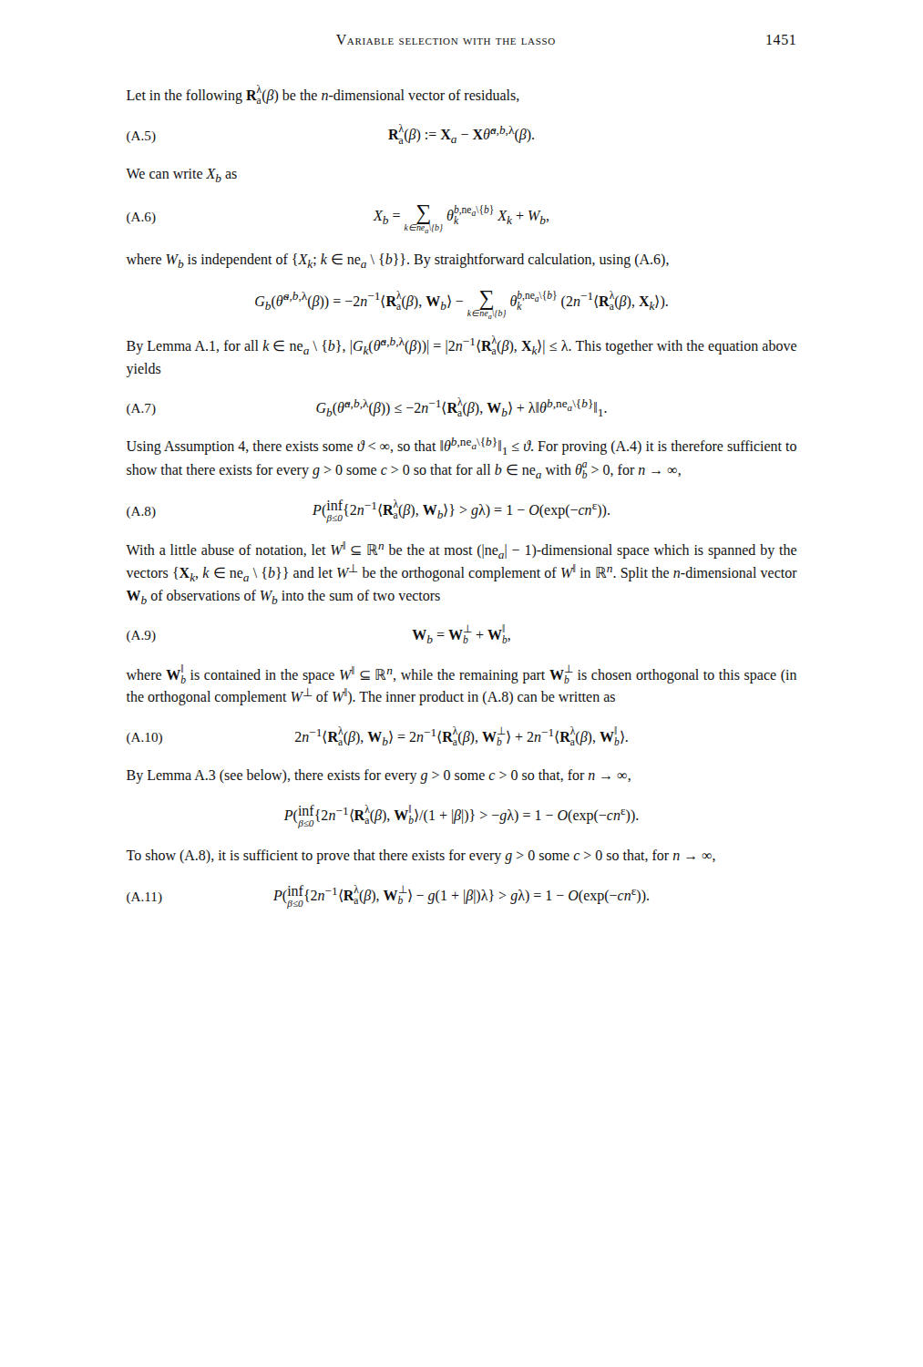Variable selection with the lasso 1451
Let in the following Rλa(β) be the n-dimensional vector of residuals,
(A.5) Rλa(β) := Xa − Xθ̃a,b,λ(β).
We can write Xb as
(A.6) Xb = ∑k∈nea\{b} θb,nea\{b}k Xk + Wb,
where Wb is independent of {Xk; k ∈ nea \ {b}}. By straightforward calculation, using (A.6),
Gb(θ̃a,b,λ(β)) = −2n−1⟨Rλa(β), Wb⟩ − ∑k∈nea\{b} θb,nea\{b}k (2n−1⟨Rλa(β), Xk⟩).
By Lemma A.1, for all k ∈ nea \ {b}, |Gk(θ̃a,b,λ(β))| = |2n−1⟨Rλa(β), Xk⟩| ≤ λ. This together with the equation above yields
(A.7) Gb(θ̃a,b,λ(β)) ≤ −2n−1⟨Rλa(β), Wb⟩ + λ‖θb,nea\{b}‖1.
Using Assumption 4, there exists some ϑ < ∞, so that ‖θb,nea\{b}‖1 ≤ ϑ. For proving (A.4) it is therefore sufficient to show that there exists for every g > 0 some c > 0 so that for all b ∈ nea with θab > 0, for n → ∞,
(A.8) P(inf β≤0{2n−1⟨Rλa(β), Wb⟩} > gλ) = 1 − O(exp(−cnε)).
With a little abuse of notation, let W‖ ⊆ ℝn be the at most (|nea| − 1)-dimensional space which is spanned by the vectors {Xk, k ∈ nea \ {b}} and let W⊥ be the orthogonal complement of W‖ in ℝn. Split the n-dimensional vector Wb of observations of Wb into the sum of two vectors
(A.9) Wb = W⊥b + W‖b,
where W‖b is contained in the space W‖ ⊆ ℝn, while the remaining part W⊥b is chosen orthogonal to this space (in the orthogonal complement W⊥ of W‖). The inner product in (A.8) can be written as
(A.10) 2n−1⟨Rλa(β), Wb⟩ = 2n−1⟨Rλa(β), W⊥b⟩ + 2n−1⟨Rλa(β), W‖b⟩.
By Lemma A.3 (see below), there exists for every g > 0 some c > 0 so that, for n → ∞,
P(inf β≤0{2n−1⟨Rλa(β), W‖b⟩/(1 + |β|)} > −gλ) = 1 − O(exp(−cnε)).
To show (A.8), it is sufficient to prove that there exists for every g > 0 some c > 0 so that, for n → ∞,
(A.11) P(inf β≤0{2n−1⟨Rλa(β), W⊥b⟩ − g(1 + |β|)λ} > gλ) = 1 − O(exp(−cnε)).